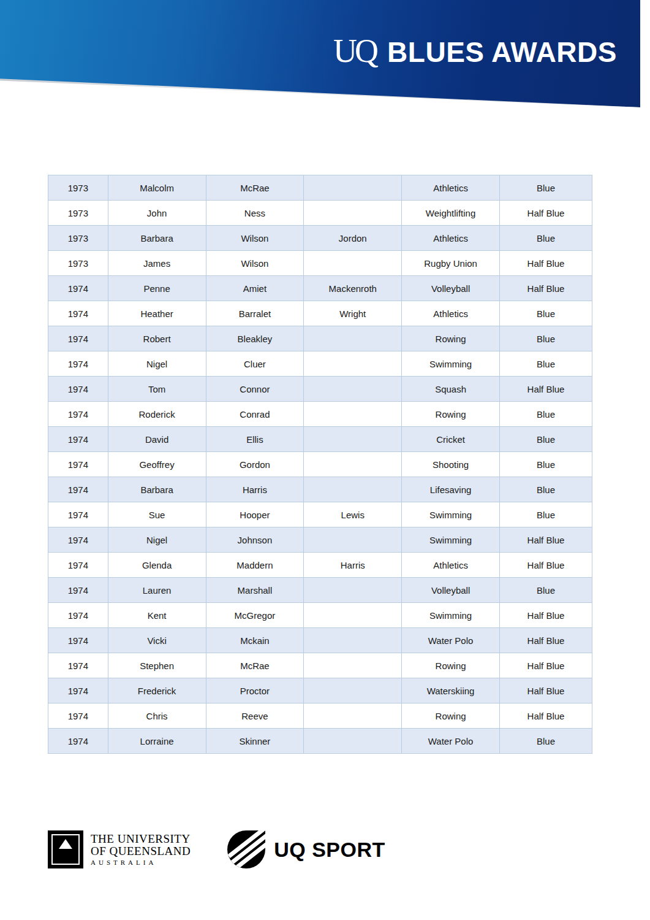UQ
BLUES AWARDS
| 1973 | Malcolm | McRae | | Athletics | Blue |
| 1973 | John | Ness | | Weightlifting | Half Blue |
| 1973 | Barbara | Wilson | Jordon | Athletics | Blue |
| 1973 | James | Wilson | | Rugby Union | Half Blue |
| 1974 | Penne | Amiet | Mackenroth | Volleyball | Half Blue |
| 1974 | Heather | Barralet | Wright | Athletics | Blue |
| 1974 | Robert | Bleakley | | Rowing | Blue |
| 1974 | Nigel | Cluer | | Swimming | Blue |
| 1974 | Tom | Connor | | Squash | Half Blue |
| 1974 | Roderick | Conrad | | Rowing | Blue |
| 1974 | David | Ellis | | Cricket | Blue |
| 1974 | Geoffrey | Gordon | | Shooting | Blue |
| 1974 | Barbara | Harris | | Lifesaving | Blue |
| 1974 | Sue | Hooper | Lewis | Swimming | Blue |
| 1974 | Nigel | Johnson | | Swimming | Half Blue |
| 1974 | Glenda | Maddern | Harris | Athletics | Half Blue |
| 1974 | Lauren | Marshall | | Volleyball | Blue |
| 1974 | Kent | McGregor | | Swimming | Half Blue |
| 1974 | Vicki | Mckain | | Water Polo | Half Blue |
| 1974 | Stephen | McRae | | Rowing | Half Blue |
| 1974 | Frederick | Proctor | | Waterskiing | Half Blue |
| 1974 | Chris | Reeve | | Rowing | Half Blue |
| 1974 | Lorraine | Skinner | | Water Polo | Blue |
THE UNIVERSITY
OF QUEENSLAND
AUSTRALIA
UQ SPORT